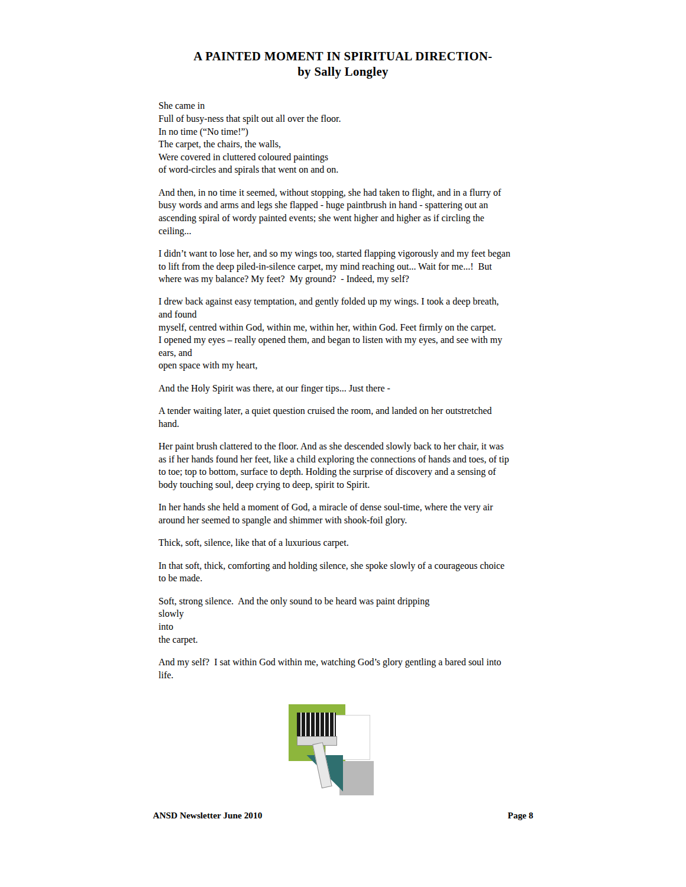A PAINTED MOMENT IN SPIRITUAL DIRECTION-by Sally Longley
She came in Full of busy-ness that spilt out all over the floor. In no time (“No time!”) The carpet, the chairs, the walls, Were covered in cluttered coloured paintings of word-circles and spirals that went on and on.
And then, in no time it seemed, without stopping, she had taken to flight, and in a flurry of busy words and arms and legs she flapped - huge paintbrush in hand - spattering out an ascending spiral of wordy painted events; she went higher and higher as if circling the ceiling...
I didn’t want to lose her, and so my wings too, started flapping vigorously and my feet began to lift from the deep piled-in-silence carpet, my mind reaching out... Wait for me...! But where was my balance? My feet? My ground? - Indeed, my self?
I drew back against easy temptation, and gently folded up my wings. I took a deep breath, and found myself, centred within God, within me, within her, within God. Feet firmly on the carpet. I opened my eyes – really opened them, and began to listen with my eyes, and see with my ears, and open space with my heart,
And the Holy Spirit was there, at our finger tips... Just there -
A tender waiting later, a quiet question cruised the room, and landed on her outstretched hand.
Her paint brush clattered to the floor. And as she descended slowly back to her chair, it was as if her hands found her feet, like a child exploring the connections of hands and toes, of tip to toe; top to bottom, surface to depth. Holding the surprise of discovery and a sensing of body touching soul, deep crying to deep, spirit to Spirit.
In her hands she held a moment of God, a miracle of dense soul-time, where the very air around her seemed to spangle and shimmer with shook-foil glory.
Thick, soft, silence, like that of a luxurious carpet.
In that soft, thick, comforting and holding silence, she spoke slowly of a courageous choice to be made.
Soft, strong silence. And the only sound to be heard was paint dripping slowly into the carpet.
And my self? I sat within God within me, watching God’s glory gentling a bared soul into life.
ANSD Newsletter June 2010 Page 8